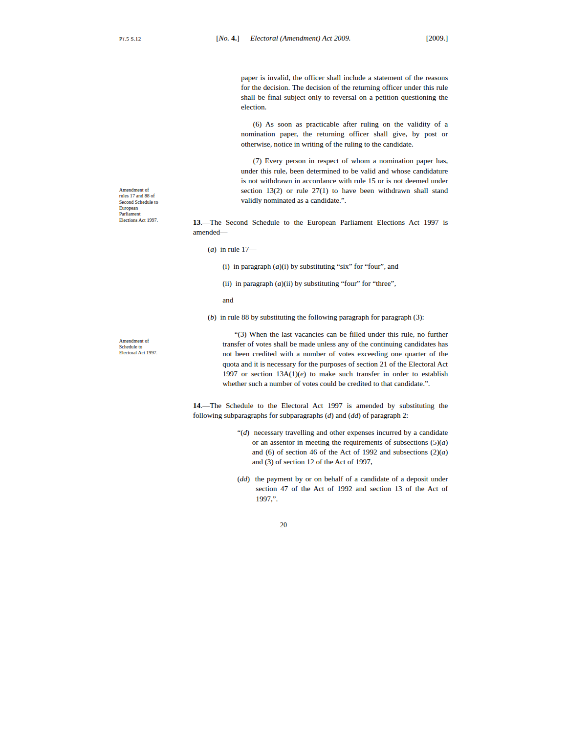Pt.5 S.12
[No. 4.] Electoral (Amendment) Act 2009.
[2009.]
Amendment of
rules 17 and 88 of
Second Schedule to
European
Parliament
Elections Act 1997.
Amendment of
Schedule to
Electoral Act 1997.
paper is invalid, the officer shall include a statement of the reasons for the decision. The decision of the returning officer under this rule shall be final subject only to reversal on a petition questioning the election.
(6) As soon as practicable after ruling on the validity of a nomination paper, the returning officer shall give, by post or otherwise, notice in writing of the ruling to the candidate.
(7) Every person in respect of whom a nomination paper has, under this rule, been determined to be valid and whose candidature is not withdrawn in accordance with rule 15 or is not deemed under section 13(2) or rule 27(1) to have been withdrawn shall stand validly nominated as a candidate.”.
13.—The Second Schedule to the European Parliament Elections Act 1997 is amended—
(a) in rule 17—
(i) in paragraph (a)(i) by substituting “six” for “four”, and
(ii) in paragraph (a)(ii) by substituting “four” for “three”,
and
(b) in rule 88 by substituting the following paragraph for paragraph (3):
“(3) When the last vacancies can be filled under this rule, no further transfer of votes shall be made unless any of the continuing candidates has not been credited with a number of votes exceeding one quarter of the quota and it is necessary for the purposes of section 21 of the Electoral Act 1997 or section 13A(1)(e) to make such transfer in order to establish whether such a number of votes could be credited to that candidate.”.
14.—The Schedule to the Electoral Act 1997 is amended by substituting the following subparagraphs for subparagraphs (d) and (dd) of paragraph 2:
“(d) necessary travelling and other expenses incurred by a candidate or an assentor in meeting the requirements of subsections (5)(a) and (6) of section 46 of the Act of 1992 and subsections (2)(a) and (3) of section 12 of the Act of 1997,
(dd) the payment by or on behalf of a candidate of a deposit under section 47 of the Act of 1992 and section 13 of the Act of 1997,”.
20